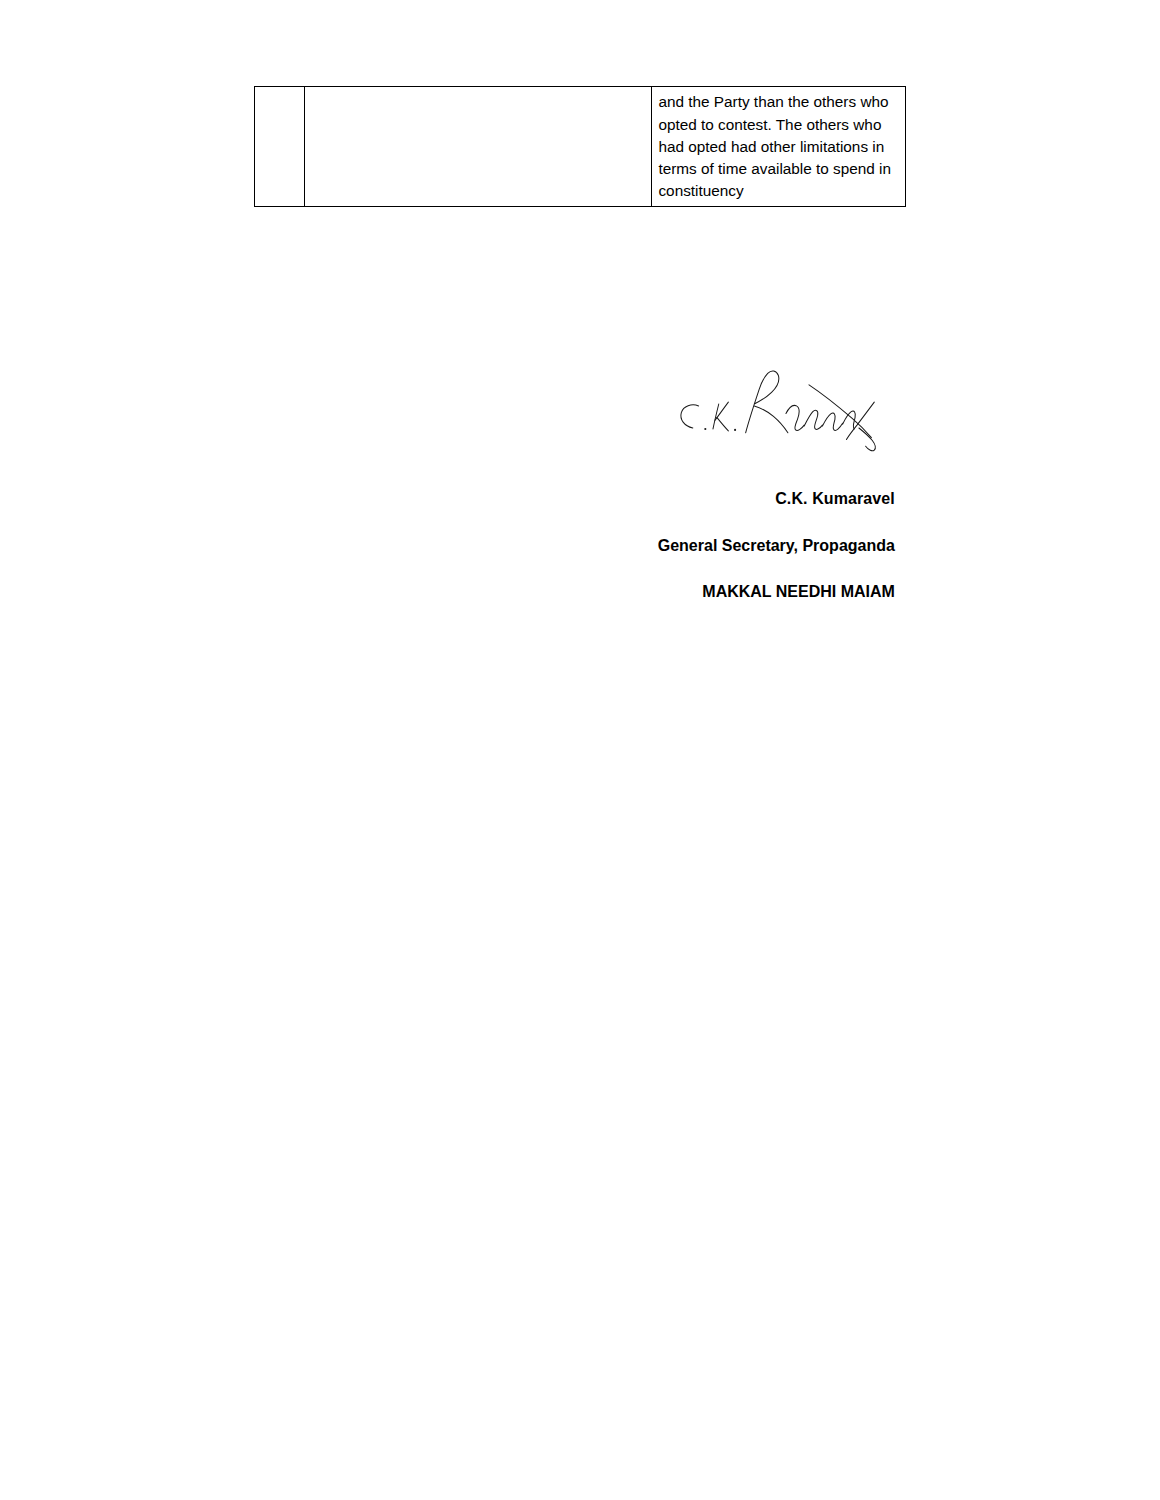| | | and the Party than the others who opted to contest. The others who had opted had other limitations in terms of time available to spend in constituency |
C.K. Kumaravel
General Secretary, Propaganda
MAKKAL NEEDHI MAIAM